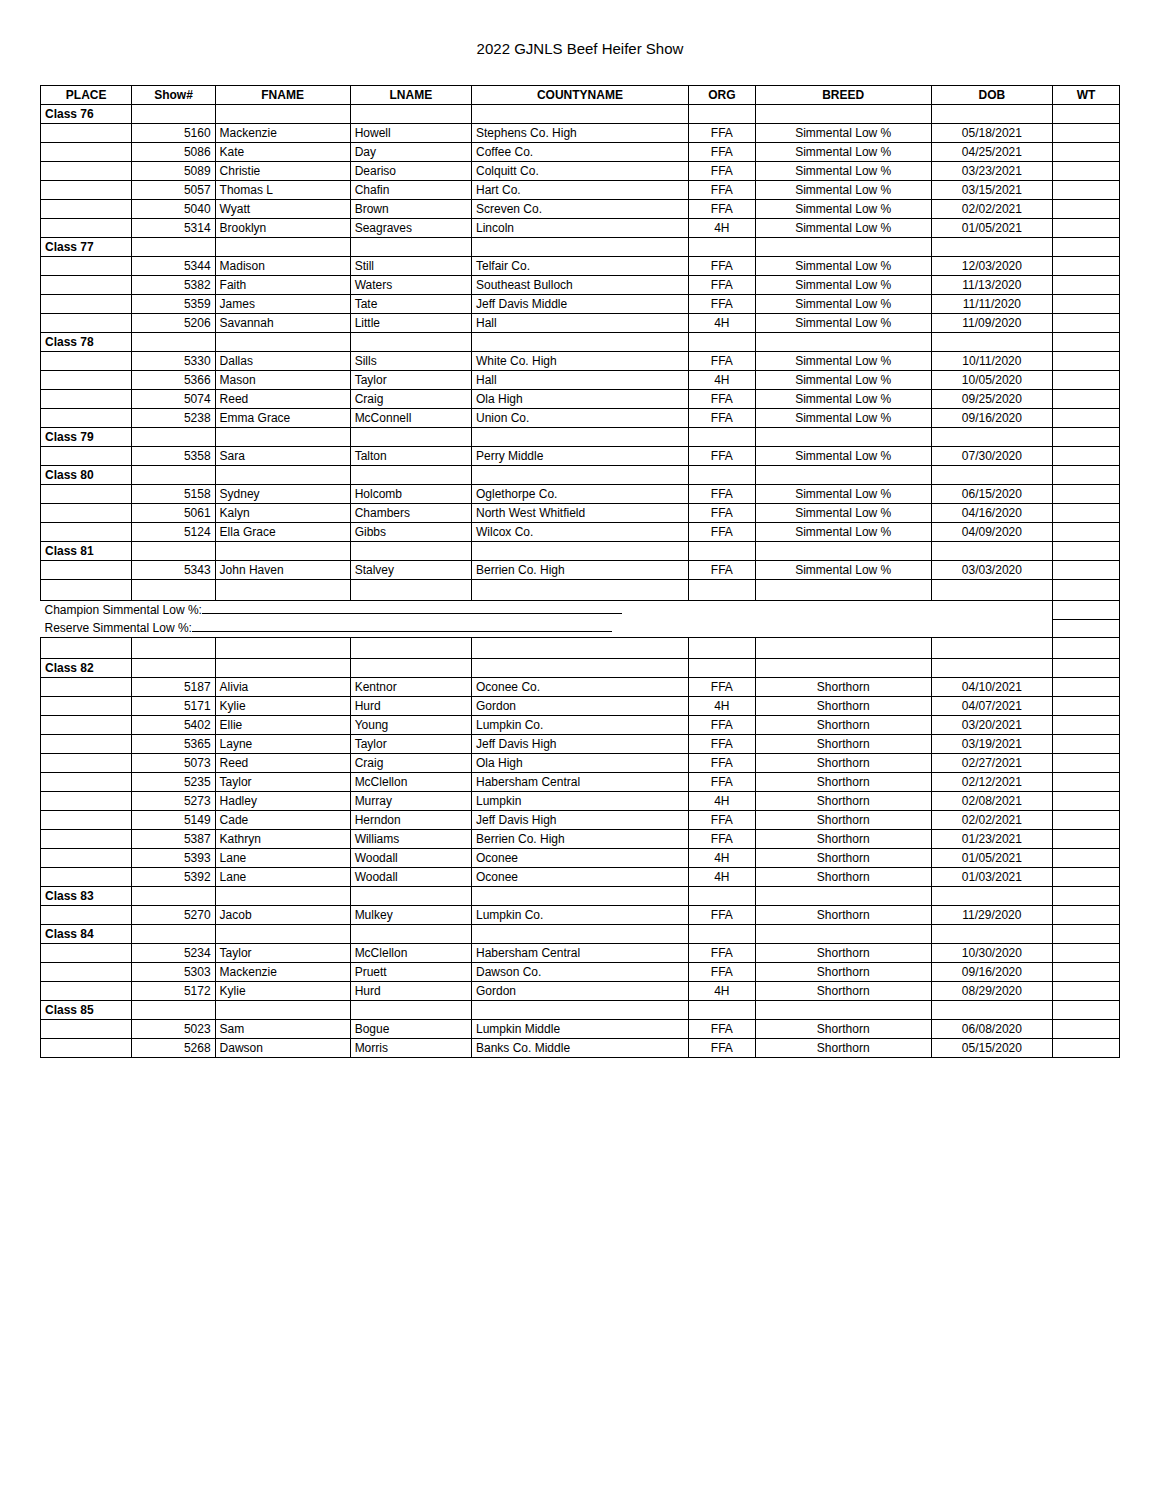2022 GJNLS Beef Heifer Show
| PLACE | Show# | FNAME | LNAME | COUNTYNAME | ORG | BREED | DOB | WT |
| --- | --- | --- | --- | --- | --- | --- | --- | --- |
| Class 76 | | | | | | | | |
| | 5160 | Mackenzie | Howell | Stephens Co. High | FFA | Simmental Low % | 05/18/2021 | |
| | 5086 | Kate | Day | Coffee Co. | FFA | Simmental Low % | 04/25/2021 | |
| | 5089 | Christie | Deariso | Colquitt Co. | FFA | Simmental Low % | 03/23/2021 | |
| | 5057 | Thomas L | Chafin | Hart Co. | FFA | Simmental Low % | 03/15/2021 | |
| | 5040 | Wyatt | Brown | Screven Co. | FFA | Simmental Low % | 02/02/2021 | |
| | 5314 | Brooklyn | Seagraves | Lincoln | 4H | Simmental Low % | 01/05/2021 | |
| Class 77 | | | | | | | | |
| | 5344 | Madison | Still | Telfair Co. | FFA | Simmental Low % | 12/03/2020 | |
| | 5382 | Faith | Waters | Southeast Bulloch | FFA | Simmental Low % | 11/13/2020 | |
| | 5359 | James | Tate | Jeff Davis Middle | FFA | Simmental Low % | 11/11/2020 | |
| | 5206 | Savannah | Little | Hall | 4H | Simmental Low % | 11/09/2020 | |
| Class 78 | | | | | | | | |
| | 5330 | Dallas | Sills | White Co. High | FFA | Simmental Low % | 10/11/2020 | |
| | 5366 | Mason | Taylor | Hall | 4H | Simmental Low % | 10/05/2020 | |
| | 5074 | Reed | Craig | Ola High | FFA | Simmental Low % | 09/25/2020 | |
| | 5238 | Emma Grace | McConnell | Union Co. | FFA | Simmental Low % | 09/16/2020 | |
| Class 79 | | | | | | | | |
| | 5358 | Sara | Talton | Perry Middle | FFA | Simmental Low % | 07/30/2020 | |
| Class 80 | | | | | | | | |
| | 5158 | Sydney | Holcomb | Oglethorpe Co. | FFA | Simmental Low % | 06/15/2020 | |
| | 5061 | Kalyn | Chambers | North West Whitfield | FFA | Simmental Low % | 04/16/2020 | |
| | 5124 | Ella Grace | Gibbs | Wilcox Co. | FFA | Simmental Low % | 04/09/2020 | |
| Class 81 | | | | | | | | |
| | 5343 | John Haven | Stalvey | Berrien Co. High | FFA | Simmental Low % | 03/03/2020 | |
| Champion Simmental Low %: | |
| Reserve Simmental Low %: | |
| Class 82 | | | | | | | | |
| | 5187 | Alivia | Kentnor | Oconee Co. | FFA | Shorthorn | 04/10/2021 | |
| | 5171 | Kylie | Hurd | Gordon | 4H | Shorthorn | 04/07/2021 | |
| | 5402 | Ellie | Young | Lumpkin Co. | FFA | Shorthorn | 03/20/2021 | |
| | 5365 | Layne | Taylor | Jeff Davis High | FFA | Shorthorn | 03/19/2021 | |
| | 5073 | Reed | Craig | Ola High | FFA | Shorthorn | 02/27/2021 | |
| | 5235 | Taylor | McClellon | Habersham Central | FFA | Shorthorn | 02/12/2021 | |
| | 5273 | Hadley | Murray | Lumpkin | 4H | Shorthorn | 02/08/2021 | |
| | 5149 | Cade | Herndon | Jeff Davis High | FFA | Shorthorn | 02/02/2021 | |
| | 5387 | Kathryn | Williams | Berrien Co. High | FFA | Shorthorn | 01/23/2021 | |
| | 5393 | Lane | Woodall | Oconee | 4H | Shorthorn | 01/05/2021 | |
| | 5392 | Lane | Woodall | Oconee | 4H | Shorthorn | 01/03/2021 | |
| Class 83 | | | | | | | | |
| | 5270 | Jacob | Mulkey | Lumpkin Co. | FFA | Shorthorn | 11/29/2020 | |
| Class 84 | | | | | | | | |
| | 5234 | Taylor | McClellon | Habersham Central | FFA | Shorthorn | 10/30/2020 | |
| | 5303 | Mackenzie | Pruett | Dawson Co. | FFA | Shorthorn | 09/16/2020 | |
| | 5172 | Kylie | Hurd | Gordon | 4H | Shorthorn | 08/29/2020 | |
| Class 85 | | | | | | | | |
| | 5023 | Sam | Bogue | Lumpkin Middle | FFA | Shorthorn | 06/08/2020 | |
| | 5268 | Dawson | Morris | Banks Co. Middle | FFA | Shorthorn | 05/15/2020 | |